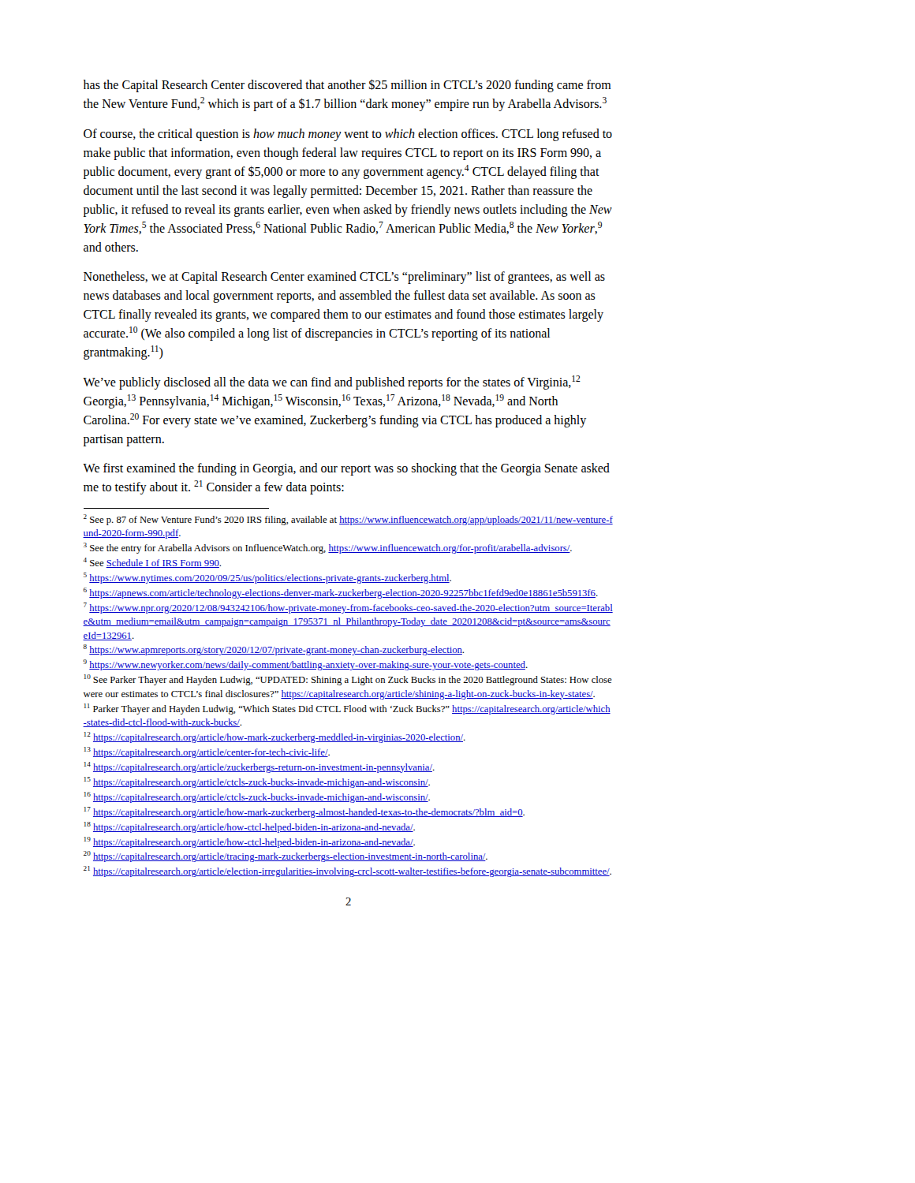has the Capital Research Center discovered that another $25 million in CTCL’s 2020 funding came from the New Venture Fund,2 which is part of a $1.7 billion “dark money” empire run by Arabella Advisors.3
Of course, the critical question is how much money went to which election offices. CTCL long refused to make public that information, even though federal law requires CTCL to report on its IRS Form 990, a public document, every grant of $5,000 or more to any government agency.4 CTCL delayed filing that document until the last second it was legally permitted: December 15, 2021. Rather than reassure the public, it refused to reveal its grants earlier, even when asked by friendly news outlets including the New York Times,5 the Associated Press,6 National Public Radio,7 American Public Media,8 the New Yorker,9 and others.
Nonetheless, we at Capital Research Center examined CTCL’s “preliminary” list of grantees, as well as news databases and local government reports, and assembled the fullest data set available. As soon as CTCL finally revealed its grants, we compared them to our estimates and found those estimates largely accurate.10 (We also compiled a long list of discrepancies in CTCL’s reporting of its national grantmaking.11)
We’ve publicly disclosed all the data we can find and published reports for the states of Virginia,12 Georgia,13 Pennsylvania,14 Michigan,15 Wisconsin,16 Texas,17 Arizona,18 Nevada,19 and North Carolina.20 For every state we’ve examined, Zuckerberg’s funding via CTCL has produced a highly partisan pattern.
We first examined the funding in Georgia, and our report was so shocking that the Georgia Senate asked me to testify about it. 21 Consider a few data points:
2 See p. 87 of New Venture Fund’s 2020 IRS filing, available at https://www.influencewatch.org/app/uploads/2021/11/new-venture-fund-2020-form-990.pdf.
3 See the entry for Arabella Advisors on InfluenceWatch.org, https://www.influencewatch.org/for-profit/arabella-advisors/.
4 See Schedule I of IRS Form 990.
5 https://www.nytimes.com/2020/09/25/us/politics/elections-private-grants-zuckerberg.html.
6 https://apnews.com/article/technology-elections-denver-mark-zuckerberg-election-2020-92257bbc1fefd9ed0e18861e5b5913f6.
7 https://www.npr.org/2020/12/08/943242106/how-private-money-from-facebooks-ceo-saved-the-2020-election?utm_source=Iterable&utm_medium=email&utm_campaign=campaign_1795371_nl_Philanthropy-Today_date_20201208&cid=pt&source=ams&sourceId=132961.
8 https://www.apmreports.org/story/2020/12/07/private-grant-money-chan-zuckerburg-election.
9 https://www.newyorker.com/news/daily-comment/battling-anxiety-over-making-sure-your-vote-gets-counted.
10 See Parker Thayer and Hayden Ludwig, “UPDATED: Shining a Light on Zuck Bucks in the 2020 Battleground States: How close were our estimates to CTCL’s final disclosures?” https://capitalresearch.org/article/shining-a-light-on-zuck-bucks-in-key-states/.
11 Parker Thayer and Hayden Ludwig, “Which States Did CTCL Flood with ‘Zuck Bucks?” https://capitalresearch.org/article/which-states-did-ctcl-flood-with-zuck-bucks/.
12 https://capitalresearch.org/article/how-mark-zuckerberg-meddled-in-virginias-2020-election/.
13 https://capitalresearch.org/article/center-for-tech-civic-life/.
14 https://capitalresearch.org/article/zuckerbergs-return-on-investment-in-pennsylvania/.
15 https://capitalresearch.org/article/ctcls-zuck-bucks-invade-michigan-and-wisconsin/.
16 https://capitalresearch.org/article/ctcls-zuck-bucks-invade-michigan-and-wisconsin/.
17 https://capitalresearch.org/article/how-mark-zuckerberg-almost-handed-texas-to-the-democrats/?blm_aid=0.
18 https://capitalresearch.org/article/how-ctcl-helped-biden-in-arizona-and-nevada/.
19 https://capitalresearch.org/article/how-ctcl-helped-biden-in-arizona-and-nevada/.
20 https://capitalresearch.org/article/tracing-mark-zuckerbergs-election-investment-in-north-carolina/.
21 https://capitalresearch.org/article/election-irregularities-involving-crcl-scott-walter-testifies-before-georgia-senate-subcommittee/.
2